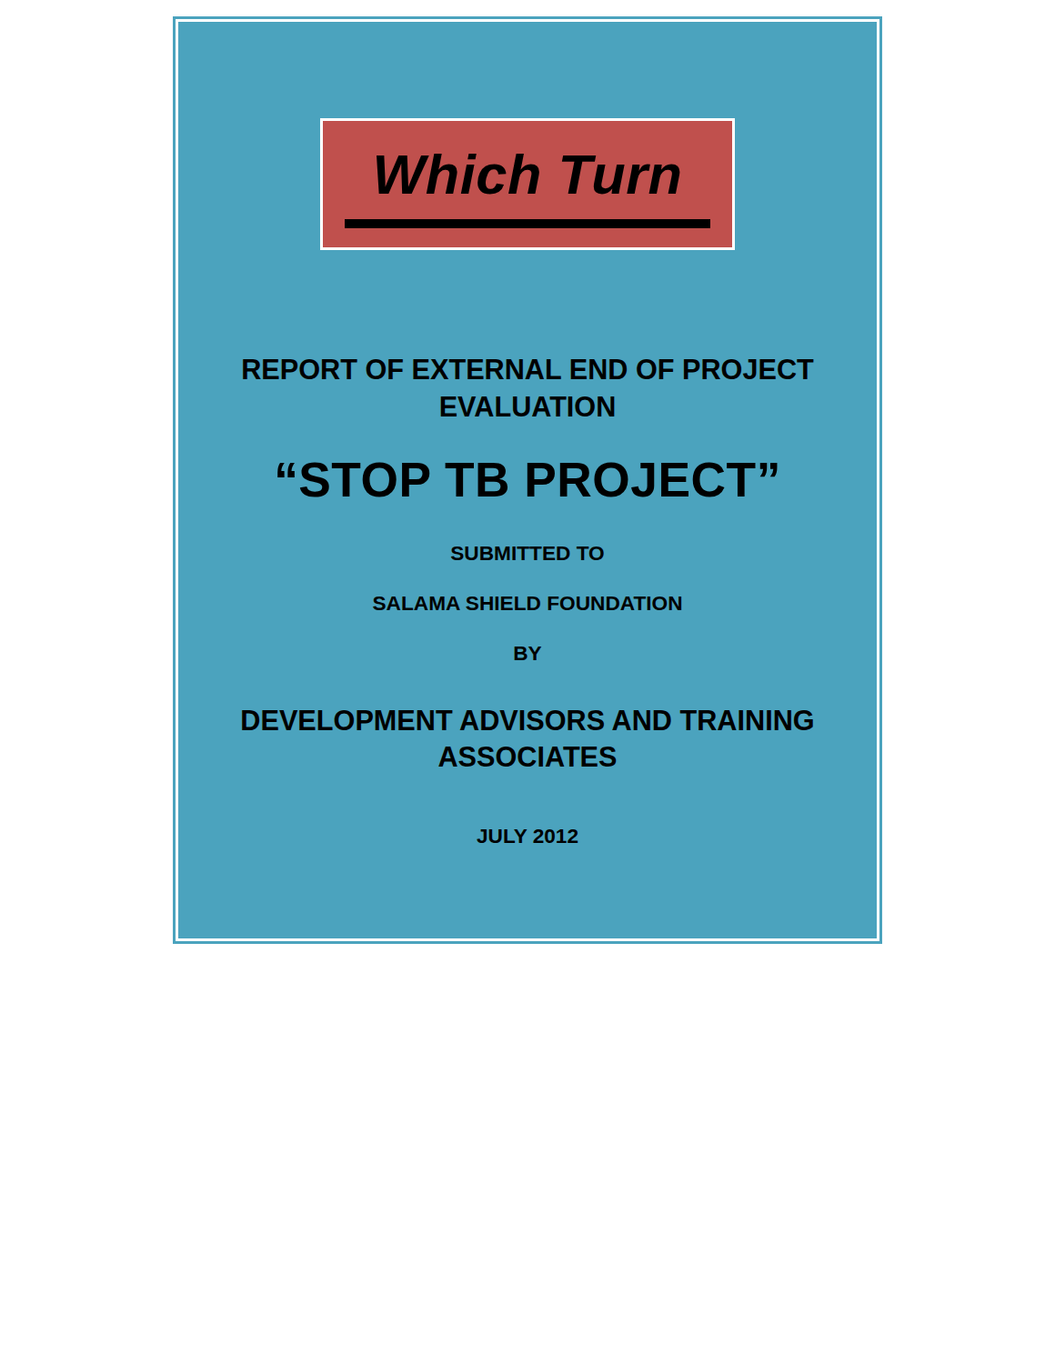Which Turn
REPORT OF EXTERNAL END OF PROJECT
EVALUATION
“STOP TB PROJECT”
SUBMITTED TO
SALAMA SHIELD FOUNDATION
BY
DEVELOPMENT ADVISORS AND TRAINING
ASSOCIATES
JULY 2012